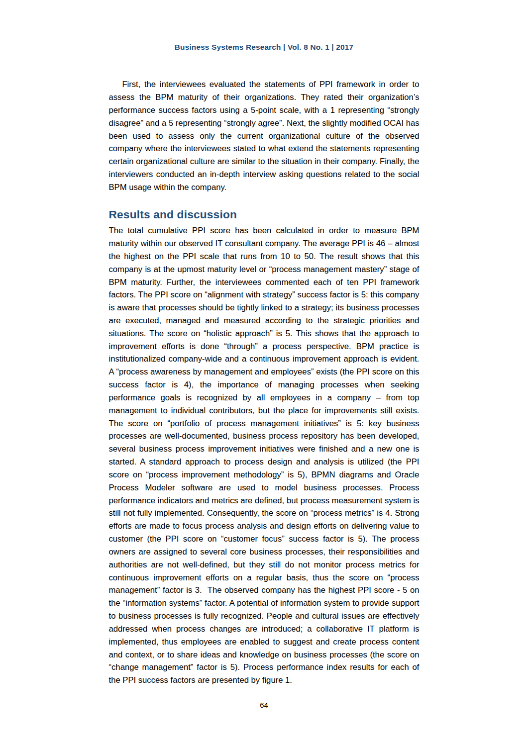Business Systems Research | Vol. 8 No. 1 | 2017
First, the interviewees evaluated the statements of PPI framework in order to assess the BPM maturity of their organizations. They rated their organization’s performance success factors using a 5-point scale, with a 1 representing “strongly disagree” and a 5 representing “strongly agree”. Next, the slightly modified OCAI has been used to assess only the current organizational culture of the observed company where the interviewees stated to what extend the statements representing certain organizational culture are similar to the situation in their company. Finally, the interviewers conducted an in-depth interview asking questions related to the social BPM usage within the company.
Results and discussion
The total cumulative PPI score has been calculated in order to measure BPM maturity within our observed IT consultant company. The average PPI is 46 – almost the highest on the PPI scale that runs from 10 to 50. The result shows that this company is at the upmost maturity level or “process management mastery” stage of BPM maturity. Further, the interviewees commented each of ten PPI framework factors. The PPI score on “alignment with strategy” success factor is 5: this company is aware that processes should be tightly linked to a strategy; its business processes are executed, managed and measured according to the strategic priorities and situations. The score on “holistic approach” is 5. This shows that the approach to improvement efforts is done “through” a process perspective. BPM practice is institutionalized company-wide and a continuous improvement approach is evident. A “process awareness by management and employees” exists (the PPI score on this success factor is 4), the importance of managing processes when seeking performance goals is recognized by all employees in a company – from top management to individual contributors, but the place for improvements still exists. The score on “portfolio of process management initiatives” is 5: key business processes are well-documented, business process repository has been developed, several business process improvement initiatives were finished and a new one is started. A standard approach to process design and analysis is utilized (the PPI score on “process improvement methodology” is 5), BPMN diagrams and Oracle Process Modeler software are used to model business processes. Process performance indicators and metrics are defined, but process measurement system is still not fully implemented. Consequently, the score on “process metrics” is 4. Strong efforts are made to focus process analysis and design efforts on delivering value to customer (the PPI score on “customer focus” success factor is 5). The process owners are assigned to several core business processes, their responsibilities and authorities are not well-defined, but they still do not monitor process metrics for continuous improvement efforts on a regular basis, thus the score on “process management” factor is 3. The observed company has the highest PPI score - 5 on the “information systems” factor. A potential of information system to provide support to business processes is fully recognized. People and cultural issues are effectively addressed when process changes are introduced; a collaborative IT platform is implemented, thus employees are enabled to suggest and create process content and context, or to share ideas and knowledge on business processes (the score on “change management” factor is 5). Process performance index results for each of the PPI success factors are presented by figure 1.
64